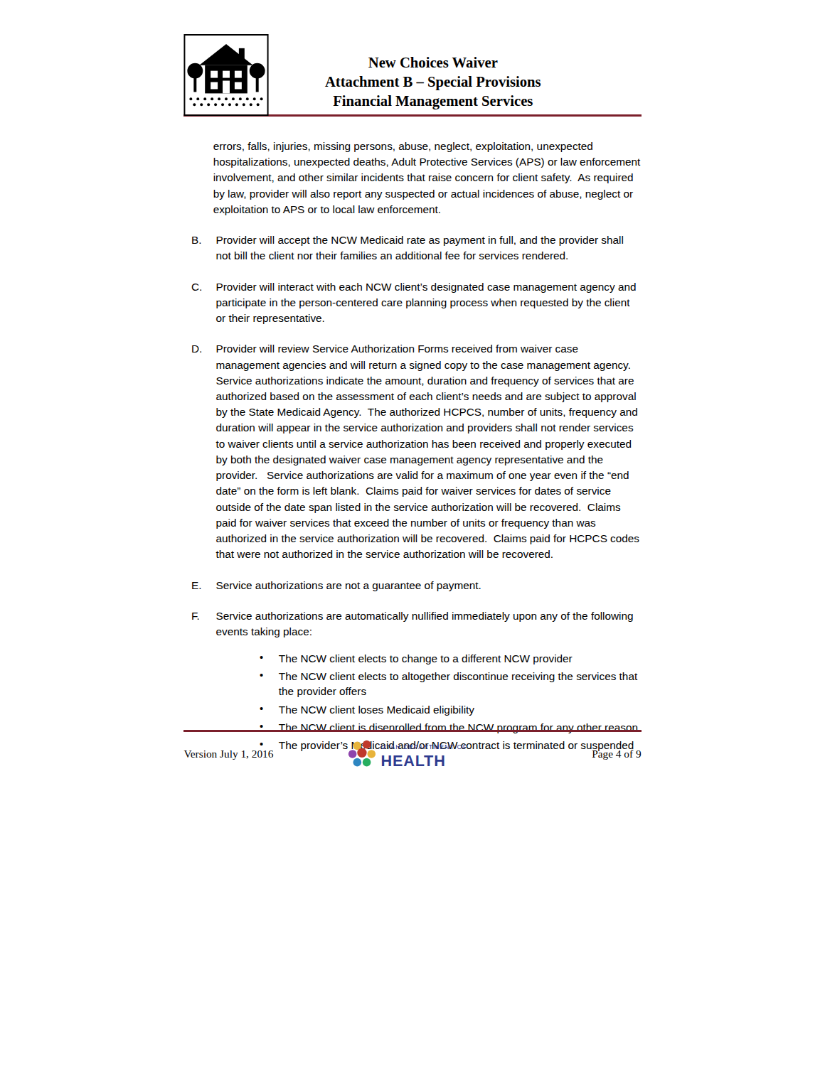New Choices Waiver
Attachment B – Special Provisions
Financial Management Services
errors, falls, injuries, missing persons, abuse, neglect, exploitation, unexpected hospitalizations, unexpected deaths, Adult Protective Services (APS) or law enforcement involvement, and other similar incidents that raise concern for client safety. As required by law, provider will also report any suspected or actual incidences of abuse, neglect or exploitation to APS or to local law enforcement.
B. Provider will accept the NCW Medicaid rate as payment in full, and the provider shall not bill the client nor their families an additional fee for services rendered.
C. Provider will interact with each NCW client’s designated case management agency and participate in the person-centered care planning process when requested by the client or their representative.
D. Provider will review Service Authorization Forms received from waiver case management agencies and will return a signed copy to the case management agency. Service authorizations indicate the amount, duration and frequency of services that are authorized based on the assessment of each client’s needs and are subject to approval by the State Medicaid Agency. The authorized HCPCS, number of units, frequency and duration will appear in the service authorization and providers shall not render services to waiver clients until a service authorization has been received and properly executed by both the designated waiver case management agency representative and the provider. Service authorizations are valid for a maximum of one year even if the “end date” on the form is left blank. Claims paid for waiver services for dates of service outside of the date span listed in the service authorization will be recovered. Claims paid for waiver services that exceed the number of units or frequency than was authorized in the service authorization will be recovered. Claims paid for HCPCS codes that were not authorized in the service authorization will be recovered.
E. Service authorizations are not a guarantee of payment.
F. Service authorizations are automatically nullified immediately upon any of the following events taking place:
The NCW client elects to change to a different NCW provider
The NCW client elects to altogether discontinue receiving the services that the provider offers
The NCW client loses Medicaid eligibility
The NCW client is disenrolled from the NCW program for any other reason
The provider’s Medicaid and/or NCW contract is terminated or suspended
Version July 1, 2016
UTAH DEPARTMENT OF HEALTH
Page 4 of 9